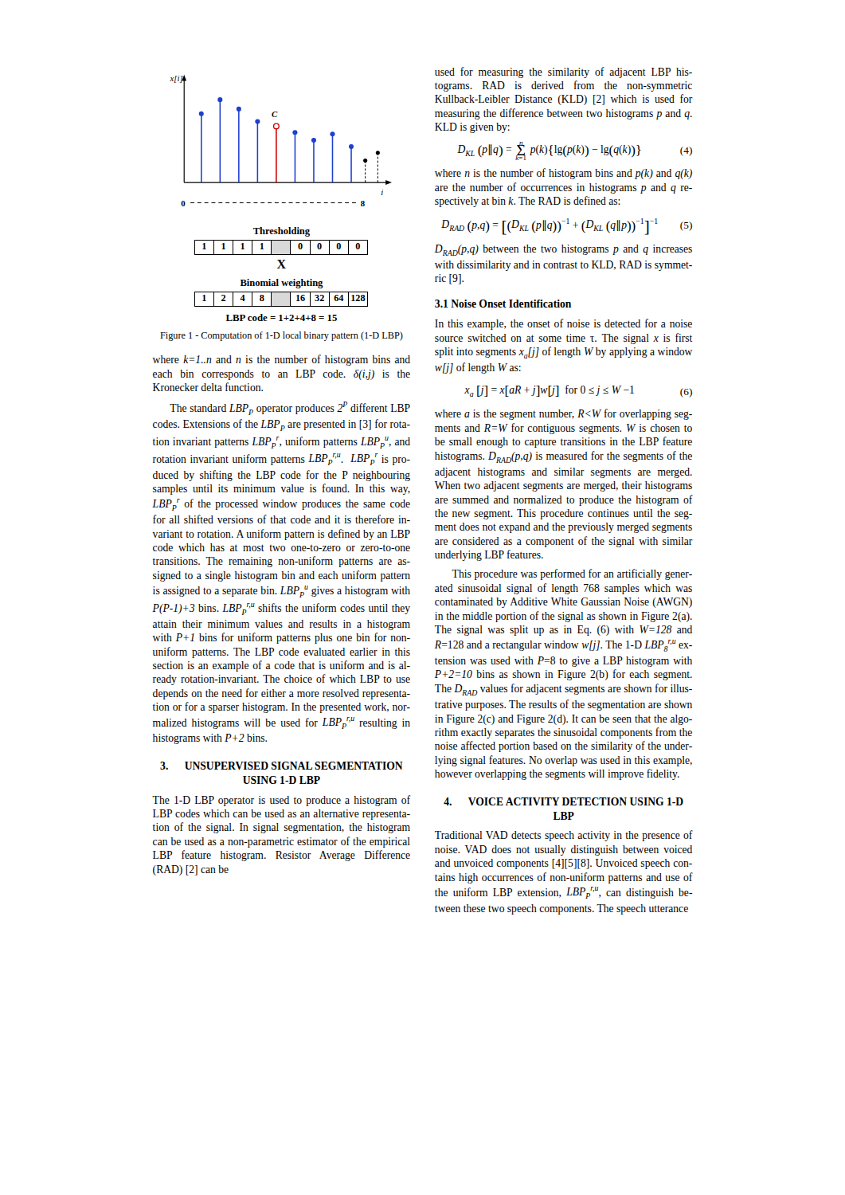x[i] i C 0 8
Thresholding
1
1
1
1
0
0
0
0
X
Binomial weighting
1
2
4
8
16
32
64
128
LBP code = 1+2+4+8 = 15
Figure 1 - Computation of 1-D local binary pattern (1-D LBP)
where k=1..n and n is the number of histogram bins and each bin corresponds to an LBP code. δ(i,j) is the Kronecker delta function.
The standard LBPP operator produces 2P different LBP codes. Extensions of the LBPP are presented in [3] for rotation invariant patterns LBPPr, uniform patterns LBPPu, and rotation invariant uniform patterns LBPPr,u. LBPPr is produced by shifting the LBP code for the P neighbouring samples until its minimum value is found. In this way, LBPPr of the processed window produces the same code for all shifted versions of that code and it is therefore invariant to rotation. A uniform pattern is defined by an LBP code which has at most two one-to-zero or zero-to-one transitions. The remaining non-uniform patterns are assigned to a single histogram bin and each uniform pattern is assigned to a separate bin. LBPPu gives a histogram with P(P-1)+3 bins. LBPPr,u shifts the uniform codes until they attain their minimum values and results in a histogram with P+1 bins for uniform patterns plus one bin for non-uniform patterns. The LBP code evaluated earlier in this section is an example of a code that is uniform and is already rotation-invariant. The choice of which LBP to use depends on the need for either a more resolved representation or for a sparser histogram. In the presented work, normalized histograms will be used for LBPPr,u resulting in histograms with P+2 bins.
3. UNSUPERVISED SIGNAL SEGMENTATION USING 1-D LBP
The 1-D LBP operator is used to produce a histogram of LBP codes which can be used as an alternative representation of the signal. In signal segmentation, the histogram can be used as a non-parametric estimator of the empirical LBP feature histogram. Resistor Average Difference (RAD) [2] can be
used for measuring the similarity of adjacent LBP histograms. RAD is derived from the non-symmetric Kullback-Leibler Distance (KLD) [2] which is used for measuring the difference between two histograms p and q. KLD is given by:
DKL (p∥q) = Σnk=1 p(k){lg(p(k)) − lg(q(k))}
(4)
where n is the number of histogram bins and p(k) and q(k) are the number of occurrences in histograms p and q respectively at bin k. The RAD is defined as:
DRAD (p,q) = [(DKL (p∥q))−1 + (DKL (q∥p))−1]−1
(5)
DRAD(p,q) between the two histograms p and q increases with dissimilarity and in contrast to KLD, RAD is symmetric [9].
3.1 Noise Onset Identification
In this example, the onset of noise is detected for a noise source switched on at some time τ. The signal x is first split into segments xa[j] of length W by applying a window w[j] of length W as:
xa [j] = x[aR + j] w[j] for 0 ≤ j ≤ W −1
(6)
where a is the segment number, R<W for overlapping segments and R=W for contiguous segments. W is chosen to be small enough to capture transitions in the LBP feature histograms. DRAD(p,q) is measured for the segments of the adjacent histograms and similar segments are merged. When two adjacent segments are merged, their histograms are summed and normalized to produce the histogram of the new segment. This procedure continues until the segment does not expand and the previously merged segments are considered as a component of the signal with similar underlying LBP features.
This procedure was performed for an artificially generated sinusoidal signal of length 768 samples which was contaminated by Additive White Gaussian Noise (AWGN) in the middle portion of the signal as shown in Figure 2(a). The signal was split up as in Eq. (6) with W=128 and R=128 and a rectangular window w[j]. The 1-D LBP8r,u extension was used with P=8 to give a LBP histogram with P+2=10 bins as shown in Figure 2(b) for each segment. The DRAD values for adjacent segments are shown for illustrative purposes. The results of the segmentation are shown in Figure 2(c) and Figure 2(d). It can be seen that the algorithm exactly separates the sinusoidal components from the noise affected portion based on the similarity of the underlying signal features. No overlap was used in this example, however overlapping the segments will improve fidelity.
4. VOICE ACTIVITY DETECTION USING 1-D LBP
Traditional VAD detects speech activity in the presence of noise. VAD does not usually distinguish between voiced and unvoiced components [4][5][8]. Unvoiced speech contains high occurrences of non-uniform patterns and use of the uniform LBP extension, LBPPr,u, can distinguish between these two speech components. The speech utterance